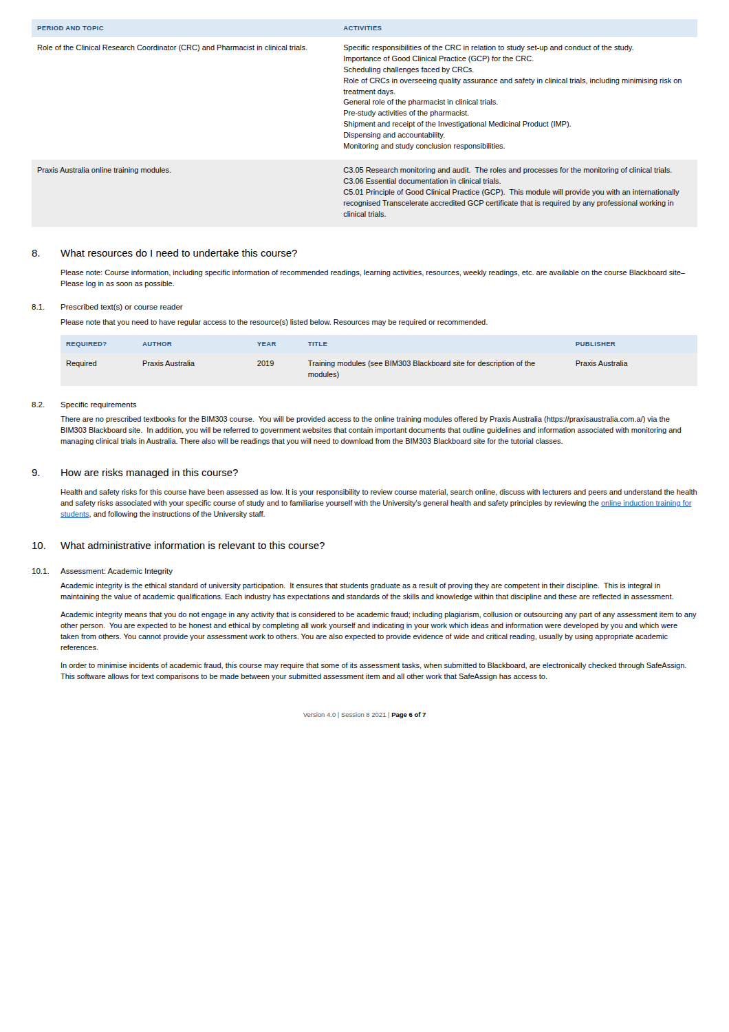| PERIOD AND TOPIC | ACTIVITIES |
| --- | --- |
| Role of the Clinical Research Coordinator (CRC) and Pharmacist in clinical trials. | Specific responsibilities of the CRC in relation to study set-up and conduct of the study. Importance of Good Clinical Practice (GCP) for the CRC. Scheduling challenges faced by CRCs. Role of CRCs in overseeing quality assurance and safety in clinical trials, including minimising risk on treatment days. General role of the pharmacist in clinical trials. Pre-study activities of the pharmacist. Shipment and receipt of the Investigational Medicinal Product (IMP). Dispensing and accountability. Monitoring and study conclusion responsibilities. |
| Praxis Australia online training modules. | C3.05 Research monitoring and audit. The roles and processes for the monitoring of clinical trials. C3.06 Essential documentation in clinical trials. C5.01 Principle of Good Clinical Practice (GCP). This module will provide you with an internationally recognised Transcelerate accredited GCP certificate that is required by any professional working in clinical trials. |
8. What resources do I need to undertake this course?
Please note: Course information, including specific information of recommended readings, learning activities, resources, weekly readings, etc. are available on the course Blackboard site– Please log in as soon as possible.
8.1. Prescribed text(s) or course reader
Please note that you need to have regular access to the resource(s) listed below. Resources may be required or recommended.
| REQUIRED? | AUTHOR | YEAR | TITLE | PUBLISHER |
| --- | --- | --- | --- | --- |
| Required | Praxis Australia | 2019 | Training modules (see BIM303 Blackboard site for description of the modules) | Praxis Australia |
8.2. Specific requirements
There are no prescribed textbooks for the BIM303 course. You will be provided access to the online training modules offered by Praxis Australia (https://praxisaustralia.com.a/) via the BIM303 Blackboard site. In addition, you will be referred to government websites that contain important documents that outline guidelines and information associated with monitoring and managing clinical trials in Australia. There also will be readings that you will need to download from the BIM303 Blackboard site for the tutorial classes.
9. How are risks managed in this course?
Health and safety risks for this course have been assessed as low. It is your responsibility to review course material, search online, discuss with lecturers and peers and understand the health and safety risks associated with your specific course of study and to familiarise yourself with the University's general health and safety principles by reviewing the online induction training for students, and following the instructions of the University staff.
10. What administrative information is relevant to this course?
10.1. Assessment: Academic Integrity
Academic integrity is the ethical standard of university participation. It ensures that students graduate as a result of proving they are competent in their discipline. This is integral in maintaining the value of academic qualifications. Each industry has expectations and standards of the skills and knowledge within that discipline and these are reflected in assessment.
Academic integrity means that you do not engage in any activity that is considered to be academic fraud; including plagiarism, collusion or outsourcing any part of any assessment item to any other person. You are expected to be honest and ethical by completing all work yourself and indicating in your work which ideas and information were developed by you and which were taken from others. You cannot provide your assessment work to others. You are also expected to provide evidence of wide and critical reading, usually by using appropriate academic references.
In order to minimise incidents of academic fraud, this course may require that some of its assessment tasks, when submitted to Blackboard, are electronically checked through SafeAssign. This software allows for text comparisons to be made between your submitted assessment item and all other work that SafeAssign has access to.
Version 4.0 | Session 8 2021 | Page 6 of 7